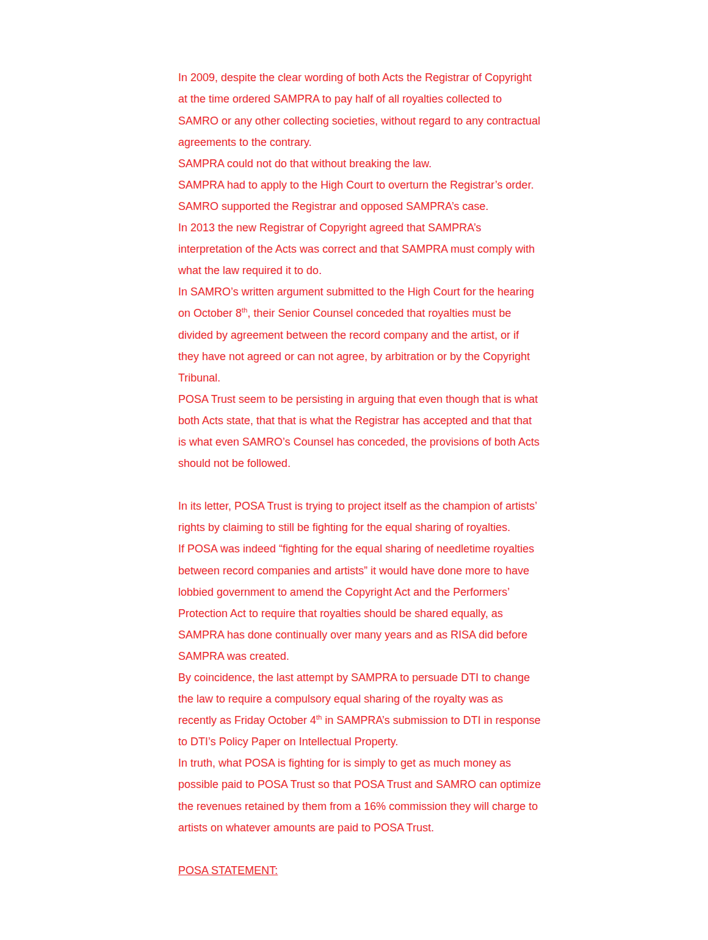In 2009, despite the clear wording of both Acts the Registrar of Copyright at the time ordered SAMPRA to pay half of all royalties collected to SAMRO or any other collecting societies, without regard to any contractual agreements to the contrary.
SAMPRA could not do that without breaking the law.
SAMPRA had to apply to the High Court to overturn the Registrar’s order.
SAMRO supported the Registrar and opposed SAMPRA’s case.
In 2013 the new Registrar of Copyright agreed that SAMPRA’s interpretation of the Acts was correct and that SAMPRA must comply with what the law required it to do.
In SAMRO’s written argument submitted to the High Court for the hearing on October 8th, their Senior Counsel conceded that royalties must be divided by agreement between the record company and the artist, or if they have not agreed or can not agree, by arbitration or by the Copyright Tribunal.
POSA Trust seem to be persisting in arguing that even though that is what both Acts state, that that is what the Registrar has accepted and that that is what even SAMRO’s Counsel has conceded, the provisions of both Acts should not be followed.
In its letter, POSA Trust is trying to project itself as the champion of artists’ rights by claiming to still be fighting for the equal sharing of royalties.
If POSA was indeed “fighting for the equal sharing of needletime royalties between record companies and artists” it would have done more to have lobbied government to amend the Copyright Act and the Performers’ Protection Act to require that royalties should be shared equally, as SAMPRA has done continually over many years and as RISA did before SAMPRA was created.
By coincidence, the last attempt by SAMPRA to persuade DTI to change the law to require a compulsory equal sharing of the royalty was as recently as Friday October 4th in SAMPRA’s submission to DTI in response to DTI’s Policy Paper on Intellectual Property.
In truth, what POSA is fighting for is simply to get as much money as possible paid to POSA Trust so that POSA Trust and SAMRO can optimize the revenues retained by them from a 16% commission they will charge to artists on whatever amounts are paid to POSA Trust.
POSA STATEMENT: